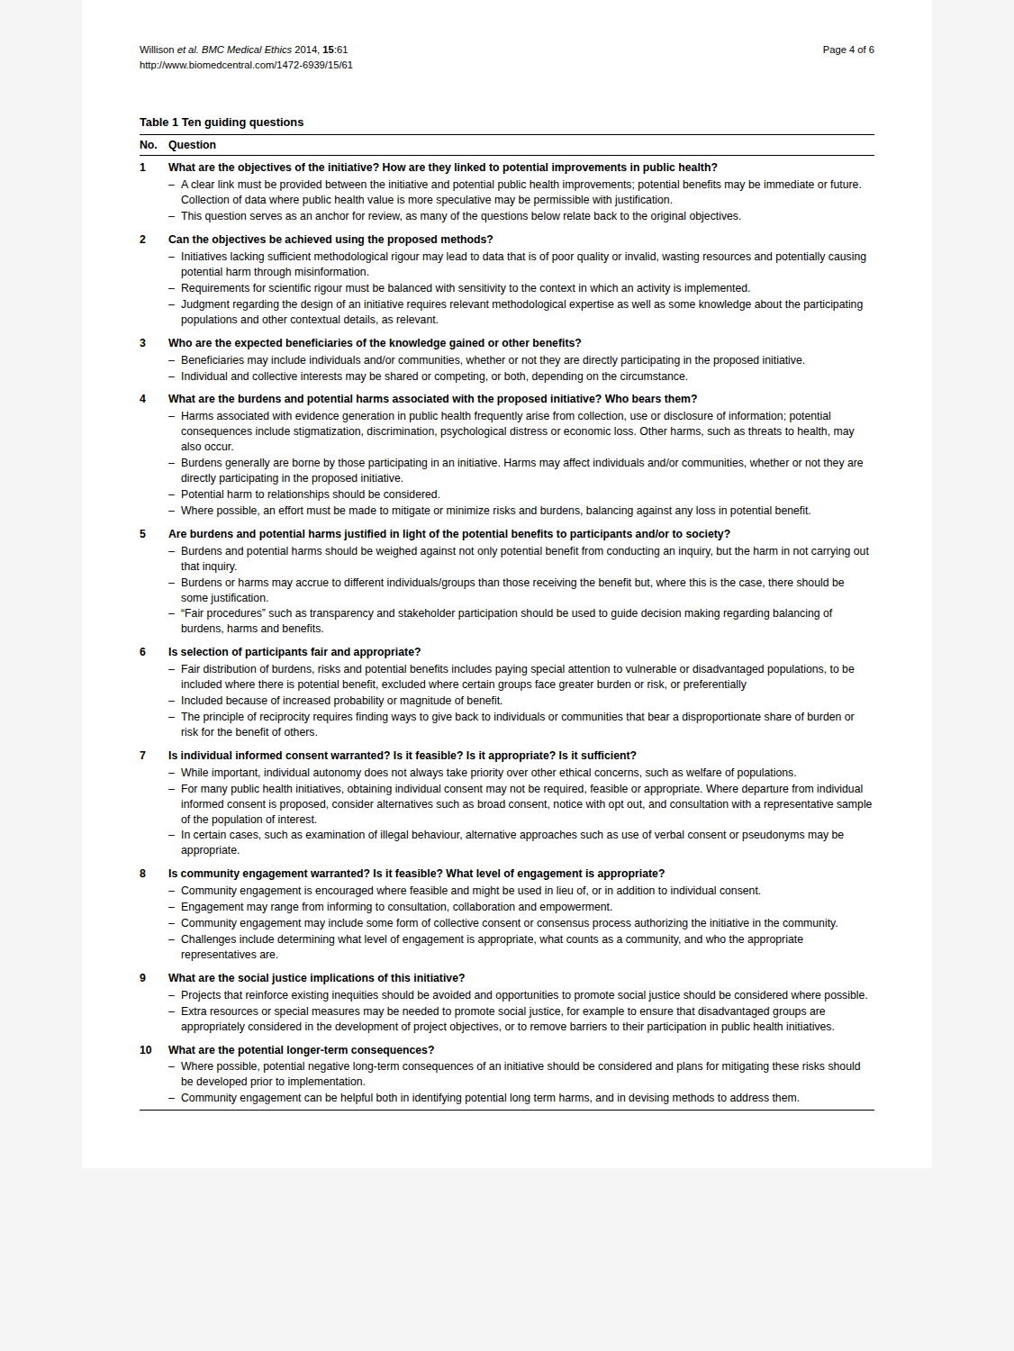Willison et al. BMC Medical Ethics 2014, 15:61
http://www.biomedcentral.com/1472-6939/15/61
Page 4 of 6
Table 1 Ten guiding questions
| No. | Question |
| --- | --- |
| 1 | What are the objectives of the initiative? How are they linked to potential improvements in public health? A clear link must be provided between the initiative and potential public health improvements; potential benefits may be immediate or future. Collection of data where public health value is more speculative may be permissible with justification. This question serves as an anchor for review, as many of the questions below relate back to the original objectives. |
| 2 | Can the objectives be achieved using the proposed methods? Initiatives lacking sufficient methodological rigour may lead to data that is of poor quality or invalid, wasting resources and potentially causing potential harm through misinformation. Requirements for scientific rigour must be balanced with sensitivity to the context in which an activity is implemented. Judgment regarding the design of an initiative requires relevant methodological expertise as well as some knowledge about the participating populations and other contextual details, as relevant. |
| 3 | Who are the expected beneficiaries of the knowledge gained or other benefits? Beneficiaries may include individuals and/or communities, whether or not they are directly participating in the proposed initiative. Individual and collective interests may be shared or competing, or both, depending on the circumstance. |
| 4 | What are the burdens and potential harms associated with the proposed initiative? Who bears them? Harms associated with evidence generation in public health frequently arise from collection, use or disclosure of information; potential consequences include stigmatization, discrimination, psychological distress or economic loss. Other harms, such as threats to health, may also occur. Burdens generally are borne by those participating in an initiative. Harms may affect individuals and/or communities, whether or not they are directly participating in the proposed initiative. Potential harm to relationships should be considered. Where possible, an effort must be made to mitigate or minimize risks and burdens, balancing against any loss in potential benefit. |
| 5 | Are burdens and potential harms justified in light of the potential benefits to participants and/or to society? Burdens and potential harms should be weighed against not only potential benefit from conducting an inquiry, but the harm in not carrying out that inquiry. Burdens or harms may accrue to different individuals/groups than those receiving the benefit but, where this is the case, there should be some justification. “Fair procedures” such as transparency and stakeholder participation should be used to guide decision making regarding balancing of burdens, harms and benefits. |
| 6 | Is selection of participants fair and appropriate? Fair distribution of burdens, risks and potential benefits includes paying special attention to vulnerable or disadvantaged populations, to be included where there is potential benefit, excluded where certain groups face greater burden or risk, or preferentially Included because of increased probability or magnitude of benefit. The principle of reciprocity requires finding ways to give back to individuals or communities that bear a disproportionate share of burden or risk for the benefit of others. |
| 7 | Is individual informed consent warranted? Is it feasible? Is it appropriate? Is it sufficient? While important, individual autonomy does not always take priority over other ethical concerns, such as welfare of populations. For many public health initiatives, obtaining individual consent may not be required, feasible or appropriate. Where departure from individual informed consent is proposed, consider alternatives such as broad consent, notice with opt out, and consultation with a representative sample of the population of interest. In certain cases, such as examination of illegal behaviour, alternative approaches such as use of verbal consent or pseudonyms may be appropriate. |
| 8 | Is community engagement warranted? Is it feasible? What level of engagement is appropriate? Community engagement is encouraged where feasible and might be used in lieu of, or in addition to individual consent. Engagement may range from informing to consultation, collaboration and empowerment. Community engagement may include some form of collective consent or consensus process authorizing the initiative in the community. Challenges include determining what level of engagement is appropriate, what counts as a community, and who the appropriate representatives are. |
| 9 | What are the social justice implications of this initiative? Projects that reinforce existing inequities should be avoided and opportunities to promote social justice should be considered where possible. Extra resources or special measures may be needed to promote social justice, for example to ensure that disadvantaged groups are appropriately considered in the development of project objectives, or to remove barriers to their participation in public health initiatives. |
| 10 | What are the potential longer-term consequences? Where possible, potential negative long-term consequences of an initiative should be considered and plans for mitigating these risks should be developed prior to implementation. Community engagement can be helpful both in identifying potential long term harms, and in devising methods to address them. |